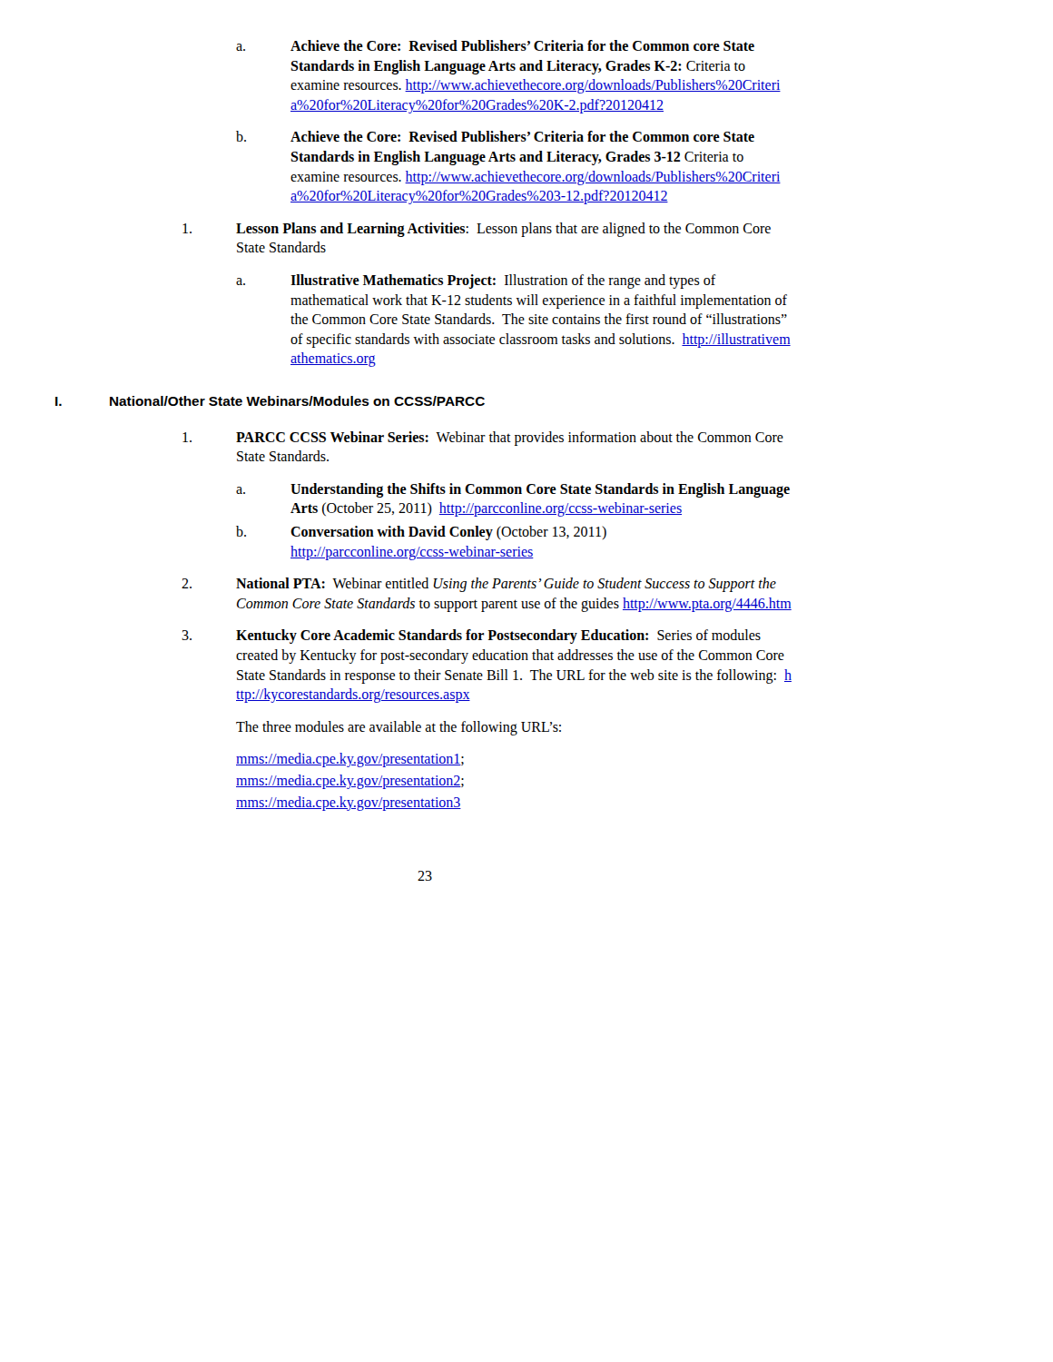a.
Achieve the Core: Revised Publishers’ Criteria for the Common core State Standards in English Language Arts and Literacy, Grades K-2: Criteria to examine resources. http://www.achievethecore.org/downloads/Publishers%20Criteria%20for%20Literacy%20for%20Grades%20K-2.pdf?20120412
b.
Achieve the Core: Revised Publishers’ Criteria for the Common core State Standards in English Language Arts and Literacy, Grades 3-12 Criteria to examine resources. http://www.achievethecore.org/downloads/Publishers%20Criteria%20for%20Literacy%20for%20Grades%203-12.pdf?20120412
1.
Lesson Plans and Learning Activities: Lesson plans that are aligned to the Common Core State Standards
a.
Illustrative Mathematics Project: Illustration of the range and types of mathematical work that K-12 students will experience in a faithful implementation of the Common Core State Standards. The site contains the first round of “illustrations” of specific standards with associate classroom tasks and solutions. http://illustrativemathematics.org
I.
National/Other State Webinars/Modules on CCSS/PARCC
1.
PARCC CCSS Webinar Series: Webinar that provides information about the Common Core State Standards.
a.
Understanding the Shifts in Common Core State Standards in English Language Arts (October 25, 2011) http://parcconline.org/ccss-webinar-series
b.
Conversation with David Conley (October 13, 2011)
http://parcconline.org/ccss-webinar-series
2.
National PTA: Webinar entitled Using the Parents’ Guide to Student Success to Support the Common Core State Standards to support parent use of the guides http://www.pta.org/4446.htm
3.
Kentucky Core Academic Standards for Postsecondary Education: Series of modules created by Kentucky for post-secondary education that addresses the use of the Common Core State Standards in response to their Senate Bill 1. The URL for the web site is the following: http://kycorestandards.org/resources.aspx
The three modules are available at the following URL’s:
mms://media.cpe.ky.gov/presentation1;
mms://media.cpe.ky.gov/presentation2;
mms://media.cpe.ky.gov/presentation3
23